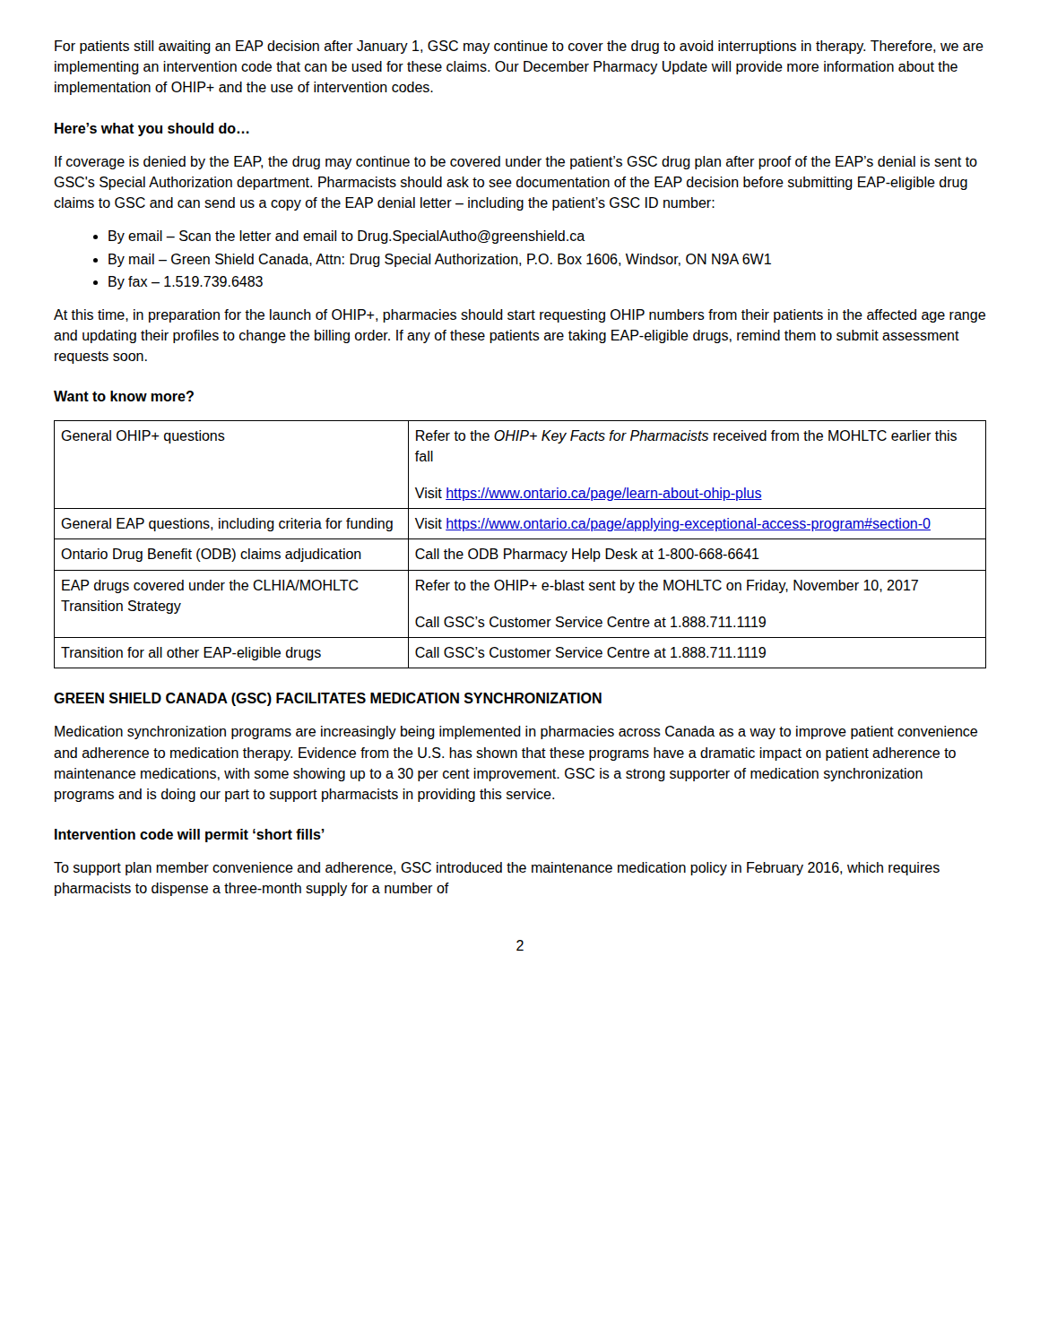For patients still awaiting an EAP decision after January 1, GSC may continue to cover the drug to avoid interruptions in therapy. Therefore, we are implementing an intervention code that can be used for these claims. Our December Pharmacy Update will provide more information about the implementation of OHIP+ and the use of intervention codes.
Here’s what you should do…
If coverage is denied by the EAP, the drug may continue to be covered under the patient’s GSC drug plan after proof of the EAP’s denial is sent to GSC's Special Authorization department. Pharmacists should ask to see documentation of the EAP decision before submitting EAP-eligible drug claims to GSC and can send us a copy of the EAP denial letter – including the patient’s GSC ID number:
By email – Scan the letter and email to Drug.SpecialAutho@greenshield.ca
By mail – Green Shield Canada, Attn: Drug Special Authorization, P.O. Box 1606, Windsor, ON N9A 6W1
By fax – 1.519.739.6483
At this time, in preparation for the launch of OHIP+, pharmacies should start requesting OHIP numbers from their patients in the affected age range and updating their profiles to change the billing order. If any of these patients are taking EAP-eligible drugs, remind them to submit assessment requests soon.
Want to know more?
| General OHIP+ questions | Refer to the OHIP+ Key Facts for Pharmacists received from the MOHLTC earlier this fall Visit https://www.ontario.ca/page/learn-about-ohip-plus |
| General EAP questions, including criteria for funding | Visit https://www.ontario.ca/page/applying-exceptional-access-program#section-0 |
| Ontario Drug Benefit (ODB) claims adjudication | Call the ODB Pharmacy Help Desk at 1-800-668-6641 |
| EAP drugs covered under the CLHIA/MOHLTC Transition Strategy | Refer to the OHIP+ e-blast sent by the MOHLTC on Friday, November 10, 2017 Call GSC’s Customer Service Centre at 1.888.711.1119 |
| Transition for all other EAP-eligible drugs | Call GSC’s Customer Service Centre at 1.888.711.1119 |
GREEN SHIELD CANADA (GSC) FACILITATES MEDICATION SYNCHRONIZATION
Medication synchronization programs are increasingly being implemented in pharmacies across Canada as a way to improve patient convenience and adherence to medication therapy. Evidence from the U.S. has shown that these programs have a dramatic impact on patient adherence to maintenance medications, with some showing up to a 30 per cent improvement. GSC is a strong supporter of medication synchronization programs and is doing our part to support pharmacists in providing this service.
Intervention code will permit ‘short fills’
To support plan member convenience and adherence, GSC introduced the maintenance medication policy in February 2016, which requires pharmacists to dispense a three-month supply for a number of
2